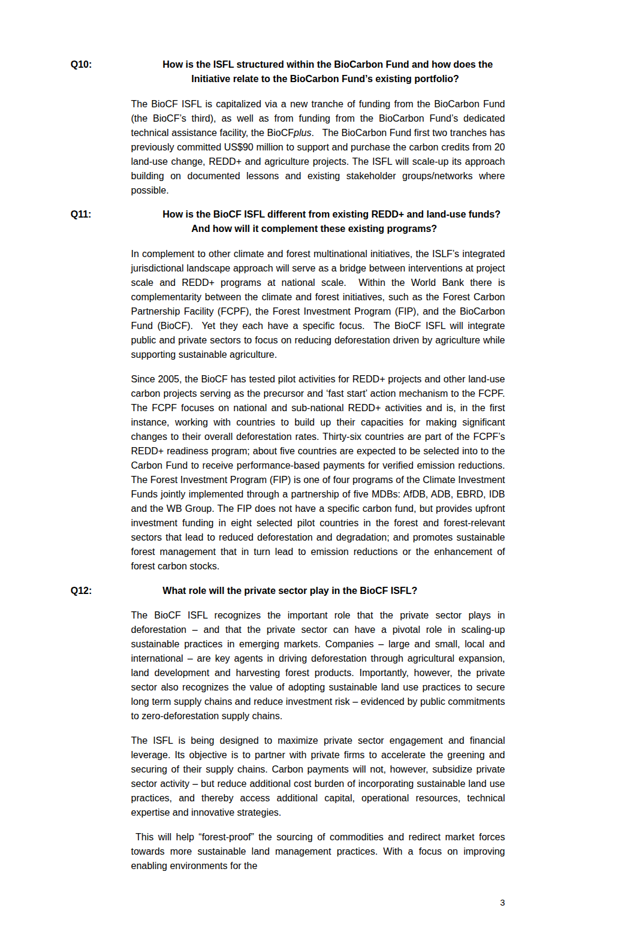Q10: How is the ISFL structured within the BioCarbon Fund and how does the Initiative relate to the BioCarbon Fund’s existing portfolio?
The BioCF ISFL is capitalized via a new tranche of funding from the BioCarbon Fund (the BioCF’s third), as well as from funding from the BioCarbon Fund’s dedicated technical assistance facility, the BioCFplus. The BioCarbon Fund first two tranches has previously committed US$90 million to support and purchase the carbon credits from 20 land-use change, REDD+ and agriculture projects. The ISFL will scale-up its approach building on documented lessons and existing stakeholder groups/networks where possible.
Q11: How is the BioCF ISFL different from existing REDD+ and land-use funds? And how will it complement these existing programs?
In complement to other climate and forest multinational initiatives, the ISLF’s integrated jurisdictional landscape approach will serve as a bridge between interventions at project scale and REDD+ programs at national scale. Within the World Bank there is complementarity between the climate and forest initiatives, such as the Forest Carbon Partnership Facility (FCPF), the Forest Investment Program (FIP), and the BioCarbon Fund (BioCF). Yet they each have a specific focus. The BioCF ISFL will integrate public and private sectors to focus on reducing deforestation driven by agriculture while supporting sustainable agriculture.
Since 2005, the BioCF has tested pilot activities for REDD+ projects and other land-use carbon projects serving as the precursor and ‘fast start’ action mechanism to the FCPF. The FCPF focuses on national and sub-national REDD+ activities and is, in the first instance, working with countries to build up their capacities for making significant changes to their overall deforestation rates. Thirty-six countries are part of the FCPF’s REDD+ readiness program; about five countries are expected to be selected into to the Carbon Fund to receive performance-based payments for verified emission reductions. The Forest Investment Program (FIP) is one of four programs of the Climate Investment Funds jointly implemented through a partnership of five MDBs: AfDB, ADB, EBRD, IDB and the WB Group. The FIP does not have a specific carbon fund, but provides upfront investment funding in eight selected pilot countries in the forest and forest-relevant sectors that lead to reduced deforestation and degradation; and promotes sustainable forest management that in turn lead to emission reductions or the enhancement of forest carbon stocks.
Q12: What role will the private sector play in the BioCF ISFL?
The BioCF ISFL recognizes the important role that the private sector plays in deforestation – and that the private sector can have a pivotal role in scaling-up sustainable practices in emerging markets. Companies – large and small, local and international – are key agents in driving deforestation through agricultural expansion, land development and harvesting forest products. Importantly, however, the private sector also recognizes the value of adopting sustainable land use practices to secure long term supply chains and reduce investment risk – evidenced by public commitments to zero-deforestation supply chains.
The ISFL is being designed to maximize private sector engagement and financial leverage. Its objective is to partner with private firms to accelerate the greening and securing of their supply chains. Carbon payments will not, however, subsidize private sector activity – but reduce additional cost burden of incorporating sustainable land use practices, and thereby access additional capital, operational resources, technical expertise and innovative strategies.
This will help “forest-proof” the sourcing of commodities and redirect market forces towards more sustainable land management practices. With a focus on improving enabling environments for the
3